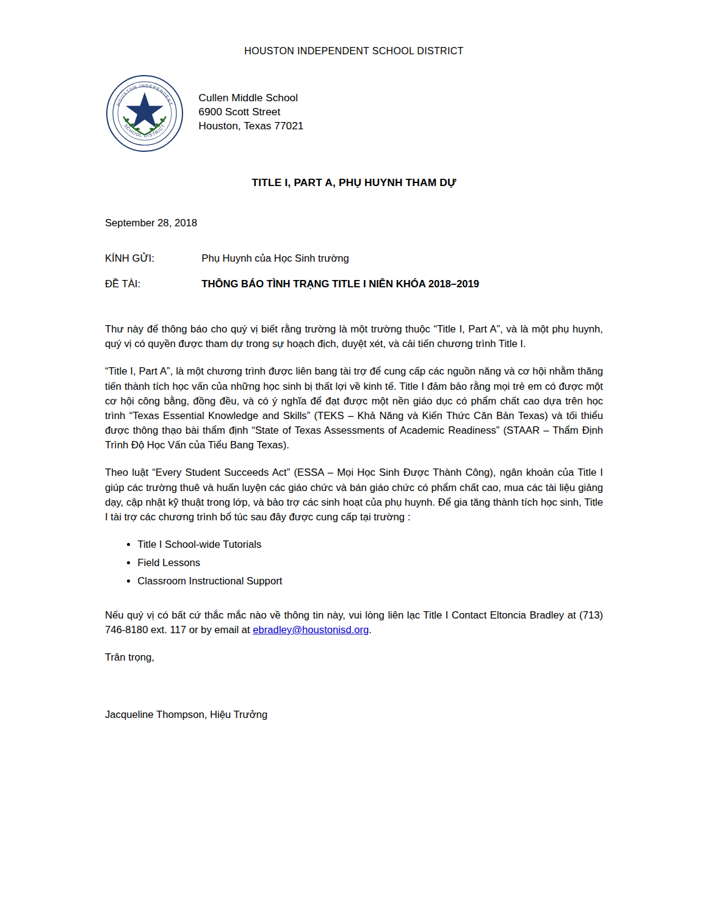HOUSTON INDEPENDENT SCHOOL DISTRICT
HOUSTON INDEPENDENT SCHOOL DISTRICT
Cullen Middle School
6900 Scott Street
Houston, Texas 77021
TITLE I, PART A, PHỤ HUYNH THAM DỰ
September 28, 2018
| KÍNH GỬI: | Phụ Huynh của Học Sinh trường |
| ĐỀ TÀI: | THÔNG BÁO TÌNH TRẠNG TITLE I NIÊN KHÓA 2018–2019 |
Thư này để thông báo cho quý vị biết rằng trường là một trường thuộc “Title I, Part A”, và là một phụ huynh, quý vị có quyền được tham dự trong sự hoạch địch, duyệt xét, và cải tiến chương trình Title I.
“Title I, Part A”, là một chương trình được liên bang tài trợ để cung cấp các nguồn năng và cơ hội nhằm thăng tiến thành tích học vấn của những học sinh bị thất lợi về kinh tế. Title I đảm bảo rằng mọi trẻ em có được một cơ hội công bằng, đồng đều, và có ý nghĩa để đạt được một nền giáo dục có phẩm chất cao dựa trên học trình “Texas Essential Knowledge and Skills” (TEKS – Khả Năng và Kiến Thức Căn Bản Texas) và tối thiểu được thông thạo bài thẩm định “State of Texas Assessments of Academic Readiness” (STAAR – Thẩm Định Trình Độ Học Vấn của Tiểu Bang Texas).
Theo luật “Every Student Succeeds Act” (ESSA – Mọi Học Sinh Được Thành Công), ngân khoản của Title I giúp các trường thuê và huấn luyện các giáo chức và bán giáo chức có phẩm chất cao, mua các tài liệu giảng dạy, cập nhật kỹ thuật trong lớp, và bảo trợ các sinh hoạt của phụ huynh. Để gia tăng thành tích học sinh, Title I tài trợ các chương trình bổ túc sau đây được cung cấp tại trường :
Title I School-wide Tutorials
Field Lessons
Classroom Instructional Support
Nếu quý vị có bất cứ thắc mắc nào về thông tin này, vui lòng liên lạc Title I Contact Eltoncia Bradley at (713) 746-8180 ext. 117 or by email at ebradley@houstonisd.org.
Trân trọng,
Jacqueline Thompson, Hiệu Trưởng